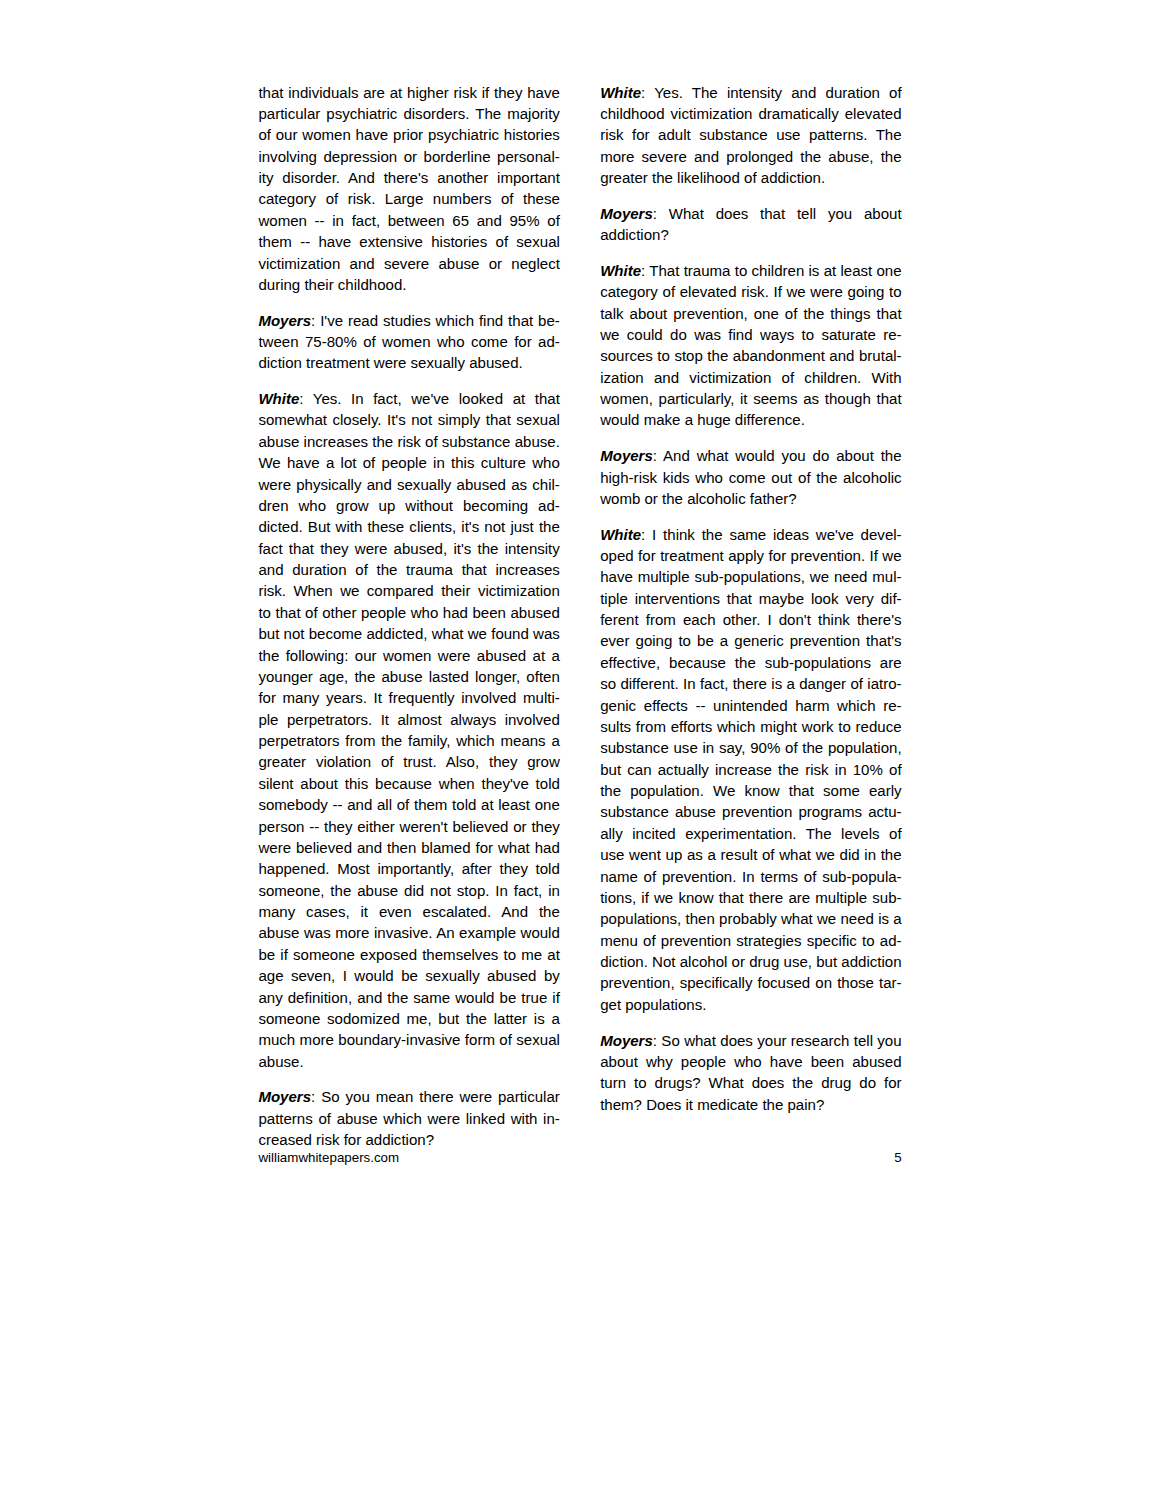that individuals are at higher risk if they have particular psychiatric disorders. The majority of our women have prior psychiatric histories involving depression or borderline personality disorder. And there's another important category of risk. Large numbers of these women -- in fact, between 65 and 95% of them -- have extensive histories of sexual victimization and severe abuse or neglect during their childhood.
Moyers: I've read studies which find that between 75-80% of women who come for addiction treatment were sexually abused.
White: Yes. In fact, we've looked at that somewhat closely. It's not simply that sexual abuse increases the risk of substance abuse. We have a lot of people in this culture who were physically and sexually abused as children who grow up without becoming addicted. But with these clients, it's not just the fact that they were abused, it's the intensity and duration of the trauma that increases risk. When we compared their victimization to that of other people who had been abused but not become addicted, what we found was the following: our women were abused at a younger age, the abuse lasted longer, often for many years. It frequently involved multiple perpetrators. It almost always involved perpetrators from the family, which means a greater violation of trust. Also, they grow silent about this because when they've told somebody -- and all of them told at least one person -- they either weren't believed or they were believed and then blamed for what had happened. Most importantly, after they told someone, the abuse did not stop. In fact, in many cases, it even escalated. And the abuse was more invasive. An example would be if someone exposed themselves to me at age seven, I would be sexually abused by any definition, and the same would be true if someone sodomized me, but the latter is a much more boundary-invasive form of sexual abuse.
Moyers: So you mean there were particular patterns of abuse which were linked with increased risk for addiction?
White: Yes. The intensity and duration of childhood victimization dramatically elevated risk for adult substance use patterns. The more severe and prolonged the abuse, the greater the likelihood of addiction.
Moyers: What does that tell you about addiction?
White: That trauma to children is at least one category of elevated risk. If we were going to talk about prevention, one of the things that we could do was find ways to saturate resources to stop the abandonment and brutalization and victimization of children. With women, particularly, it seems as though that would make a huge difference.
Moyers: And what would you do about the high-risk kids who come out of the alcoholic womb or the alcoholic father?
White: I think the same ideas we've developed for treatment apply for prevention. If we have multiple sub-populations, we need multiple interventions that maybe look very different from each other. I don't think there's ever going to be a generic prevention that's effective, because the sub-populations are so different. In fact, there is a danger of iatrogenic effects -- unintended harm which results from efforts which might work to reduce substance use in say, 90% of the population, but can actually increase the risk in 10% of the population. We know that some early substance abuse prevention programs actually incited experimentation. The levels of use went up as a result of what we did in the name of prevention. In terms of sub-populations, if we know that there are multiple sub-populations, then probably what we need is a menu of prevention strategies specific to addiction. Not alcohol or drug use, but addiction prevention, specifically focused on those target populations.
Moyers: So what does your research tell you about why people who have been abused turn to drugs? What does the drug do for them? Does it medicate the pain?
williamwhitepapers.com 5